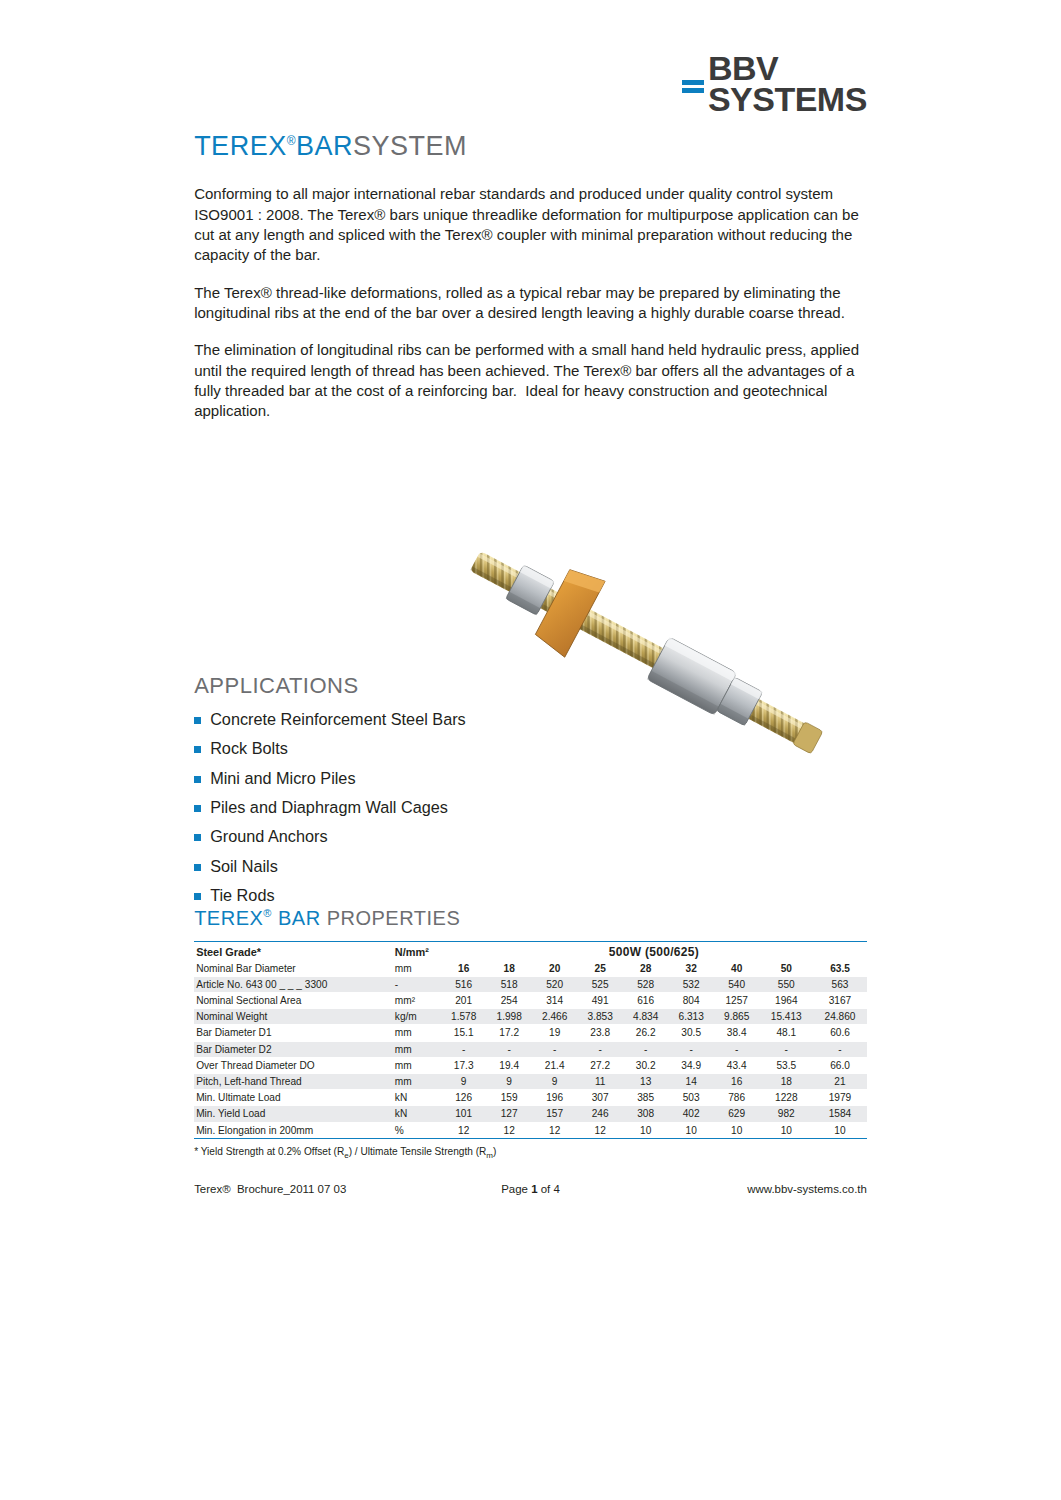BBV SYSTEMS
TEREX®BAR SYSTEM
Conforming to all major international rebar standards and produced under quality control system ISO9001 : 2008. The Terex® bars unique threadlike deformation for multipurpose application can be cut at any length and spliced with the Terex® coupler with minimal preparation without reducing the capacity of the bar.
The Terex® thread-like deformations, rolled as a typical rebar may be prepared by eliminating the longitudinal ribs at the end of the bar over a desired length leaving a highly durable coarse thread.
The elimination of longitudinal ribs can be performed with a small hand held hydraulic press, applied until the required length of thread has been achieved. The Terex® bar offers all the advantages of a fully threaded bar at the cost of a reinforcing bar. Ideal for heavy construction and geotechnical application.
APPLICATIONS
Concrete Reinforcement Steel Bars
Rock Bolts
Mini and Micro Piles
Piles and Diaphragm Wall Cages
Ground Anchors
Soil Nails
Tie Rods
TEREX® BAR PROPERTIES
| Steel Grade* | N/mm² | 500W (500/625) |
| --- | --- | --- |
| Nominal Bar Diameter | mm | 16 | 18 | 20 | 25 | 28 | 32 | 40 | 50 | 63.5 |
| Article No. 643 00 _ _ _ 3300 | - | 516 | 518 | 520 | 525 | 528 | 532 | 540 | 550 | 563 |
| Nominal Sectional Area | mm² | 201 | 254 | 314 | 491 | 616 | 804 | 1257 | 1964 | 3167 |
| Nominal Weight | kg/m | 1.578 | 1.998 | 2.466 | 3.853 | 4.834 | 6.313 | 9.865 | 15.413 | 24.860 |
| Bar Diameter D1 | mm | 15.1 | 17.2 | 19 | 23.8 | 26.2 | 30.5 | 38.4 | 48.1 | 60.6 |
| Bar Diameter D2 | mm | - | - | - | - | - | - | - | - | - |
| Over Thread Diameter DO | mm | 17.3 | 19.4 | 21.4 | 27.2 | 30.2 | 34.9 | 43.4 | 53.5 | 66.0 |
| Pitch, Left-hand Thread | mm | 9 | 9 | 9 | 11 | 13 | 14 | 16 | 18 | 21 |
| Min. Ultimate Load | kN | 126 | 159 | 196 | 307 | 385 | 503 | 786 | 1228 | 1979 |
| Min. Yield Load | kN | 101 | 127 | 157 | 246 | 308 | 402 | 629 | 982 | 1584 |
| Min. Elongation in 200mm | % | 12 | 12 | 12 | 12 | 10 | 10 | 10 | 10 | 10 |
* Yield Strength at 0.2% Offset (Re) / Ultimate Tensile Strength (Rm)
Terex® Brochure_2011 07 03
Page 1 of 4
www.bbv-systems.co.th